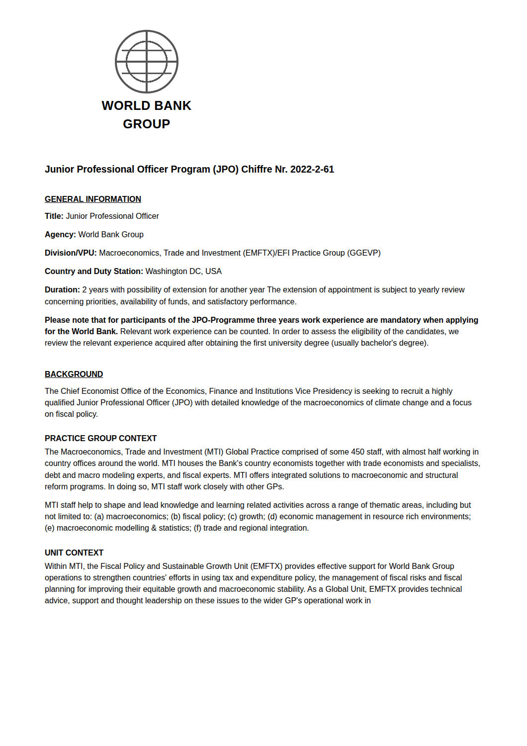WORLD BANK GROUP
Junior Professional Officer Program (JPO) Chiffre Nr. 2022-2-61
GENERAL INFORMATION
Title: Junior Professional Officer
Agency: World Bank Group
Division/VPU: Macroeconomics, Trade and Investment (EMFTX)/EFI Practice Group (GGEVP)
Country and Duty Station: Washington DC, USA
Duration: 2 years with possibility of extension for another year The extension of appointment is subject to yearly review concerning priorities, availability of funds, and satisfactory performance.
Please note that for participants of the JPO-Programme three years work experience are mandatory when applying for the World Bank. Relevant work experience can be counted. In order to assess the eligibility of the candidates, we review the relevant experience acquired after obtaining the first university degree (usually bachelor's degree).
BACKGROUND
The Chief Economist Office of the Economics, Finance and Institutions Vice Presidency is seeking to recruit a highly qualified Junior Professional Officer (JPO) with detailed knowledge of the macroeconomics of climate change and a focus on fiscal policy.
PRACTICE GROUP CONTEXT
The Macroeconomics, Trade and Investment (MTI) Global Practice comprised of some 450 staff, with almost half working in country offices around the world. MTI houses the Bank's country economists together with trade economists and specialists, debt and macro modeling experts, and fiscal experts. MTI offers integrated solutions to macroeconomic and structural reform programs. In doing so, MTI staff work closely with other GPs.
MTI staff help to shape and lead knowledge and learning related activities across a range of thematic areas, including but not limited to: (a) macroeconomics; (b) fiscal policy; (c) growth; (d) economic management in resource rich environments; (e) macroeconomic modelling & statistics; (f) trade and regional integration.
UNIT CONTEXT
Within MTI, the Fiscal Policy and Sustainable Growth Unit (EMFTX) provides effective support for World Bank Group operations to strengthen countries' efforts in using tax and expenditure policy, the management of fiscal risks and fiscal planning for improving their equitable growth and macroeconomic stability. As a Global Unit, EMFTX provides technical advice, support and thought leadership on these issues to the wider GP's operational work in